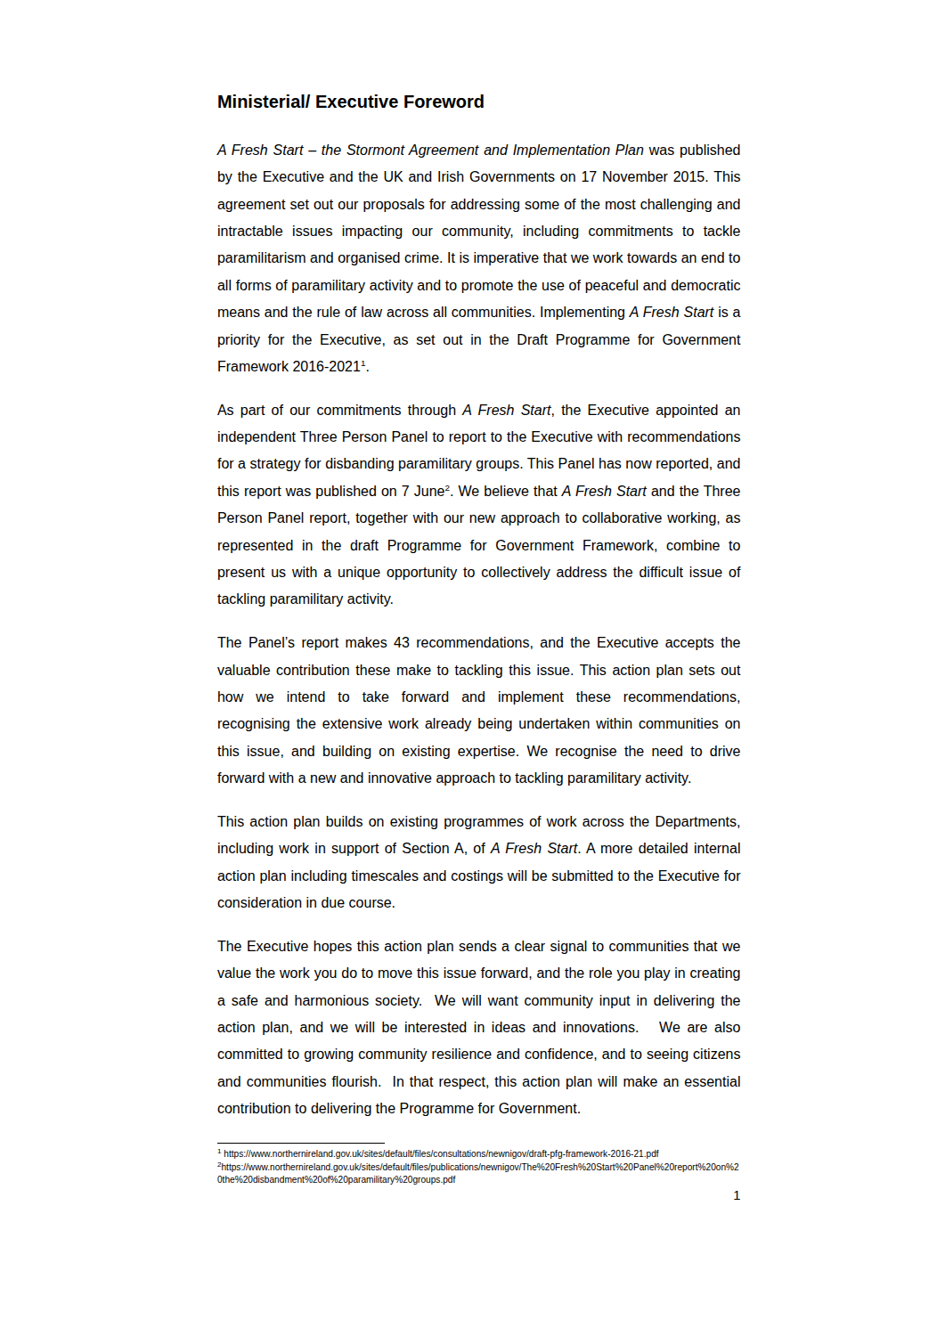Ministerial/ Executive Foreword
A Fresh Start – the Stormont Agreement and Implementation Plan was published by the Executive and the UK and Irish Governments on 17 November 2015. This agreement set out our proposals for addressing some of the most challenging and intractable issues impacting our community, including commitments to tackle paramilitarism and organised crime. It is imperative that we work towards an end to all forms of paramilitary activity and to promote the use of peaceful and democratic means and the rule of law across all communities. Implementing A Fresh Start is a priority for the Executive, as set out in the Draft Programme for Government Framework 2016-20211.
As part of our commitments through A Fresh Start, the Executive appointed an independent Three Person Panel to report to the Executive with recommendations for a strategy for disbanding paramilitary groups. This Panel has now reported, and this report was published on 7 June2. We believe that A Fresh Start and the Three Person Panel report, together with our new approach to collaborative working, as represented in the draft Programme for Government Framework, combine to present us with a unique opportunity to collectively address the difficult issue of tackling paramilitary activity.
The Panel’s report makes 43 recommendations, and the Executive accepts the valuable contribution these make to tackling this issue. This action plan sets out how we intend to take forward and implement these recommendations, recognising the extensive work already being undertaken within communities on this issue, and building on existing expertise. We recognise the need to drive forward with a new and innovative approach to tackling paramilitary activity.
This action plan builds on existing programmes of work across the Departments, including work in support of Section A, of A Fresh Start. A more detailed internal action plan including timescales and costings will be submitted to the Executive for consideration in due course.
The Executive hopes this action plan sends a clear signal to communities that we value the work you do to move this issue forward, and the role you play in creating a safe and harmonious society. We will want community input in delivering the action plan, and we will be interested in ideas and innovations. We are also committed to growing community resilience and confidence, and to seeing citizens and communities flourish. In that respect, this action plan will make an essential contribution to delivering the Programme for Government.
1 https://www.northernireland.gov.uk/sites/default/files/consultations/newnigov/draft-pfg-framework-2016-21.pdf
2https://www.northernireland.gov.uk/sites/default/files/publications/newnigov/The%20Fresh%20Start%20Panel%20report%20on%20the%20disbandment%20of%20paramilitary%20groups.pdf
1